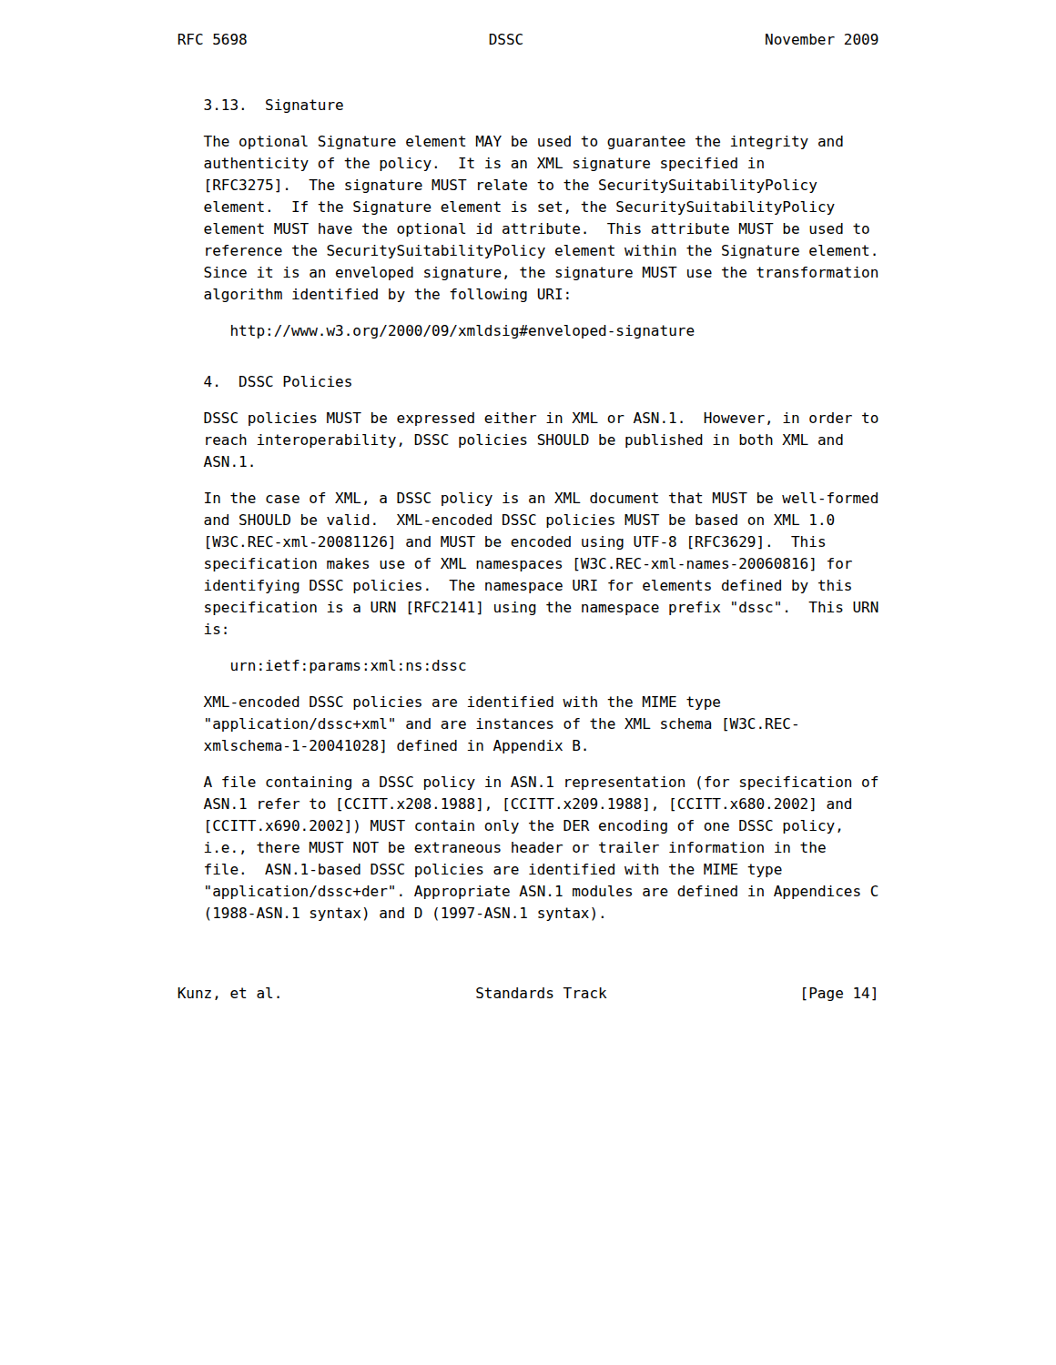RFC 5698 DSSC November 2009
3.13. Signature
The optional Signature element MAY be used to guarantee the integrity and authenticity of the policy. It is an XML signature specified in [RFC3275]. The signature MUST relate to the SecuritySuitabilityPolicy element. If the Signature element is set, the SecuritySuitabilityPolicy element MUST have the optional id attribute. This attribute MUST be used to reference the SecuritySuitabilityPolicy element within the Signature element. Since it is an enveloped signature, the signature MUST use the transformation algorithm identified by the following URI:
http://www.w3.org/2000/09/xmldsig#enveloped-signature
4. DSSC Policies
DSSC policies MUST be expressed either in XML or ASN.1. However, in order to reach interoperability, DSSC policies SHOULD be published in both XML and ASN.1.
In the case of XML, a DSSC policy is an XML document that MUST be well-formed and SHOULD be valid. XML-encoded DSSC policies MUST be based on XML 1.0 [W3C.REC-xml-20081126] and MUST be encoded using UTF-8 [RFC3629]. This specification makes use of XML namespaces [W3C.REC-xml-names-20060816] for identifying DSSC policies. The namespace URI for elements defined by this specification is a URN [RFC2141] using the namespace prefix "dssc". This URN is:
urn:ietf:params:xml:ns:dssc
XML-encoded DSSC policies are identified with the MIME type "application/dssc+xml" and are instances of the XML schema [W3C.REC-xmlschema-1-20041028] defined in Appendix B.
A file containing a DSSC policy in ASN.1 representation (for specification of ASN.1 refer to [CCITT.x208.1988], [CCITT.x209.1988], [CCITT.x680.2002] and [CCITT.x690.2002]) MUST contain only the DER encoding of one DSSC policy, i.e., there MUST NOT be extraneous header or trailer information in the file. ASN.1-based DSSC policies are identified with the MIME type "application/dssc+der". Appropriate ASN.1 modules are defined in Appendices C (1988-ASN.1 syntax) and D (1997-ASN.1 syntax).
Kunz, et al. Standards Track [Page 14]